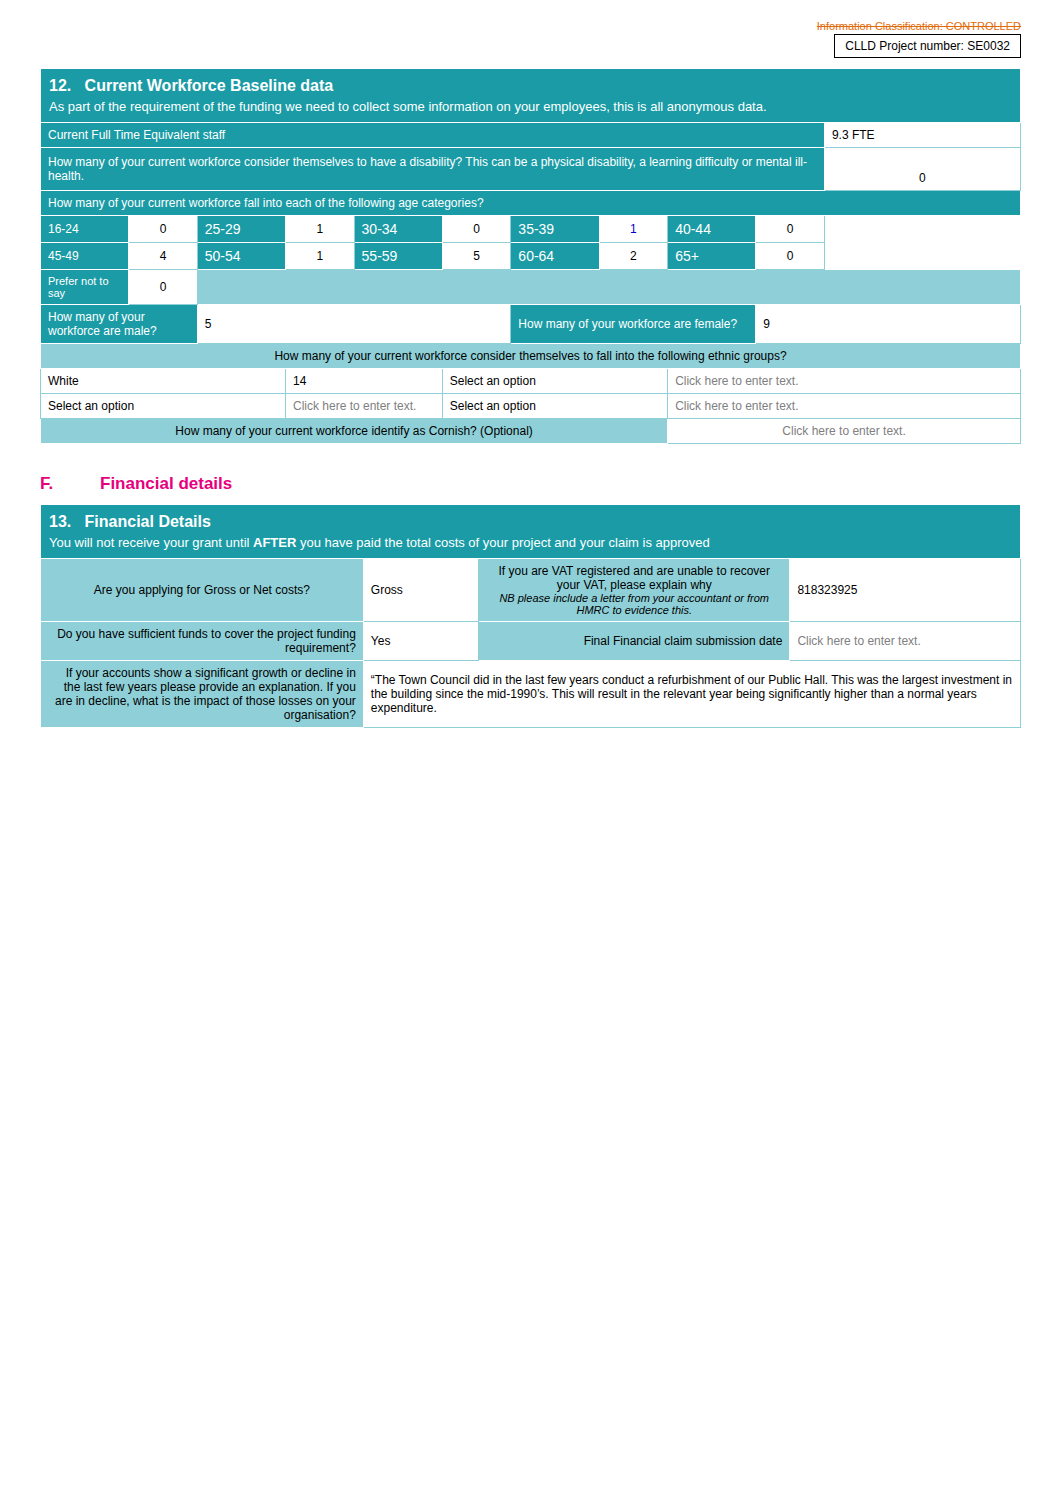Information Classification: CONTROLLED
CLLD Project number: SE0032
| 12. Current Workforce Baseline data As part of the requirement of the funding we need to collect some information on your employees, this is all anonymous data. |
| Current Full Time Equivalent staff | 9.3 FTE |
| How many of your current workforce consider themselves to have a disability? This can be a physical disability, a learning difficulty or mental ill-health. | 0 |
| How many of your current workforce fall into each of the following age categories? |
| 16-24 | 0 | 25-29 | 1 | 30-34 | 0 | 35-39 | 1 | 40-44 | 0 | |
| 45-49 | 4 | 50-54 | 1 | 55-59 | 5 | 60-64 | 2 | 65+ | 0 | |
| Prefer not to say | 0 | |
| How many of your workforce are male? | 5 | How many of your workforce are female? | 9 |
| How many of your current workforce consider themselves to fall into the following ethnic groups? |
| White | 14 | Select an option | Click here to enter text. |
| Select an option | Click here to enter text. | Select an option | Click here to enter text. |
| How many of your current workforce identify as Cornish? (Optional) | Click here to enter text. |
F. Financial details
| 13. Financial Details You will not receive your grant until AFTER you have paid the total costs of your project and your claim is approved |
| Are you applying for Gross or Net costs? | Gross | If you are VAT registered and are unable to recover your VAT, please explain why NB please include a letter from your accountant or from HMRC to evidence this. | 818323925 |
| Do you have sufficient funds to cover the project funding requirement? | Yes | Final Financial claim submission date | Click here to enter text. |
| If your accounts show a significant growth or decline in the last few years please provide an explanation. If you are in decline, what is the impact of those losses on your organisation? | “The Town Council did in the last few years conduct a refurbishment of our Public Hall. This was the largest investment in the building since the mid-1990’s. This will result in the relevant year being significantly higher than a normal years expenditure. |